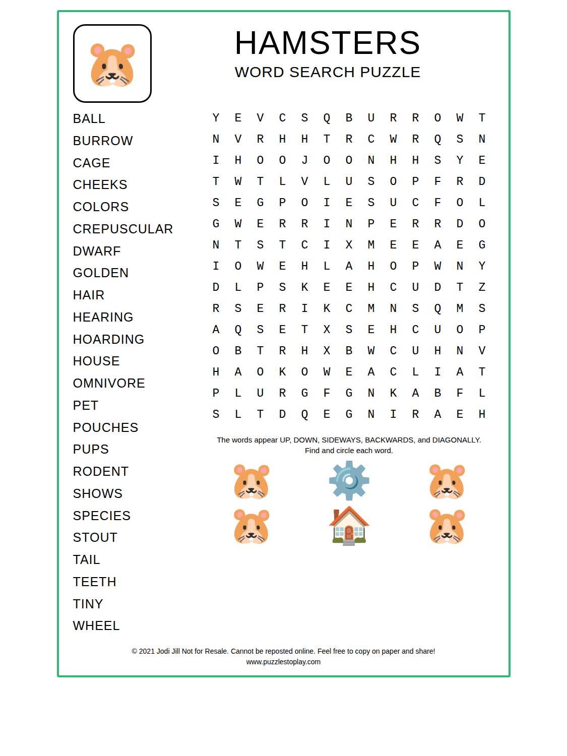🐹
HAMSTERS
WORD SEARCH PUZZLE
BALL
BURROW
CAGE
CHEEKS
COLORS
CREPUSCULAR
DWARF
GOLDEN
HAIR
HEARING
HOARDING
HOUSE
OMNIVORE
PET
POUCHES
PUPS
RODENT
SHOWS
SPECIES
STOUT
TAIL
TEETH
TINY
WHEEL
| Y | E | V | C | S | Q | B | U | R | R | O | W | T |
| N | V | R | H | H | T | R | C | W | R | Q | S | N |
| I | H | O | O | J | O | O | N | H | H | S | Y | E |
| T | W | T | L | V | L | U | S | O | P | F | R | D |
| S | E | G | P | O | I | E | S | U | C | F | O | L |
| G | W | E | R | R | I | N | P | E | R | R | D | O |
| N | T | S | T | C | I | X | M | E | E | A | E | G |
| I | O | W | E | H | L | A | H | O | P | W | N | Y |
| D | L | P | S | K | E | E | H | C | U | D | T | Z |
| R | S | E | R | I | K | C | M | N | S | Q | M | S |
| A | Q | S | E | T | X | S | E | H | C | U | O | P |
| O | B | T | R | H | X | B | W | C | U | H | N | V |
| H | A | O | K | O | W | E | A | C | L | I | A | T |
| P | L | U | R | G | F | G | N | K | A | B | F | L |
| S | L | T | D | Q | E | G | N | I | R | A | E | H |
The words appear UP, DOWN, SIDEWAYS, BACKWARDS, and DIAGONALLY.
Find and circle each word.
🐹 ⚙️ 🐹 🐹 🏠 🐹
© 2021 Jodi Jill Not for Resale. Cannot be reposted online. Feel free to copy on paper and share!
www.puzzlestoplay.com